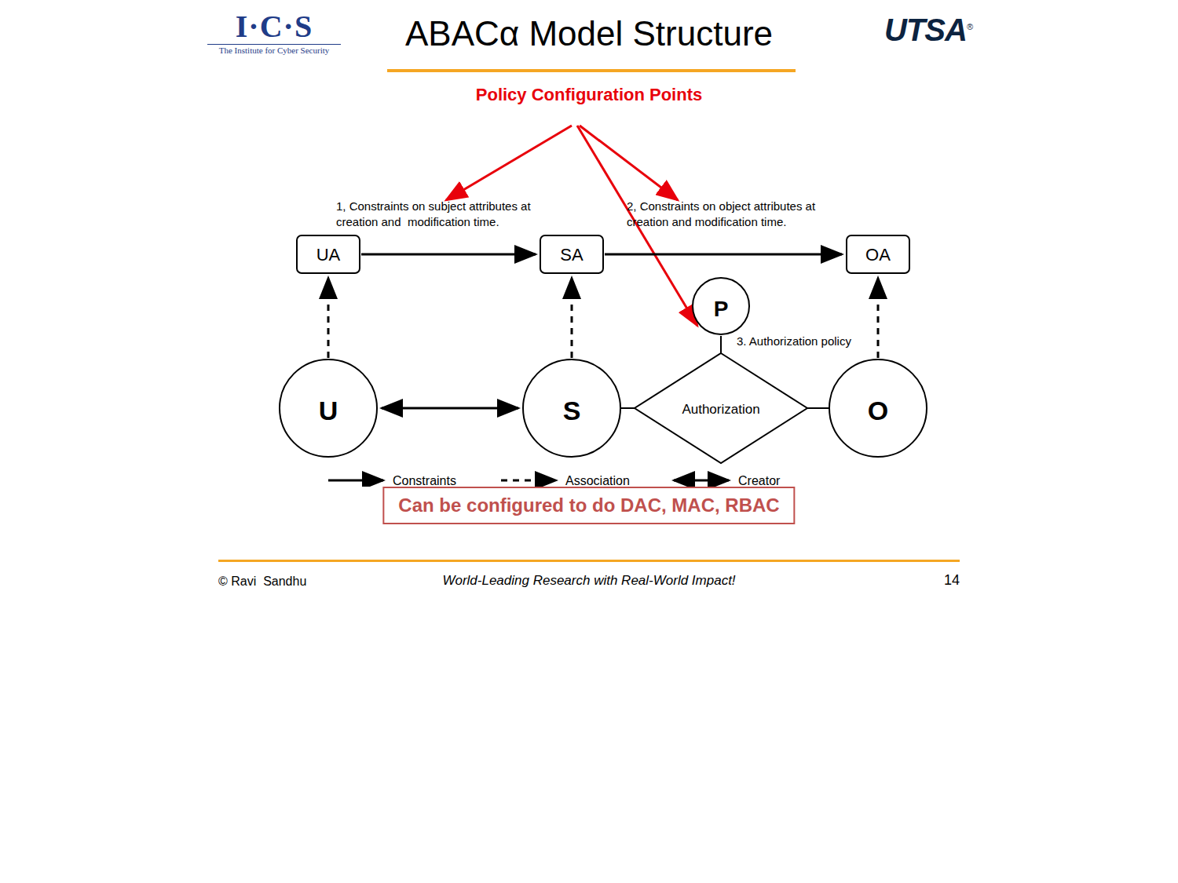I·C·S
The Institute for Cyber Security
UTSA®
ABACα Model Structure
Policy Configuration Points
UA SA OA 1, Constraints on subject attributes at creation and modification time. 2, Constraints on object attributes at creation and modification time. U S O P Authorization 3. Authorization policy Constraints Association Creator
Can be configured to do DAC, MAC, RBAC
© Ravi Sandhu
World-Leading Research with Real-World Impact!
14